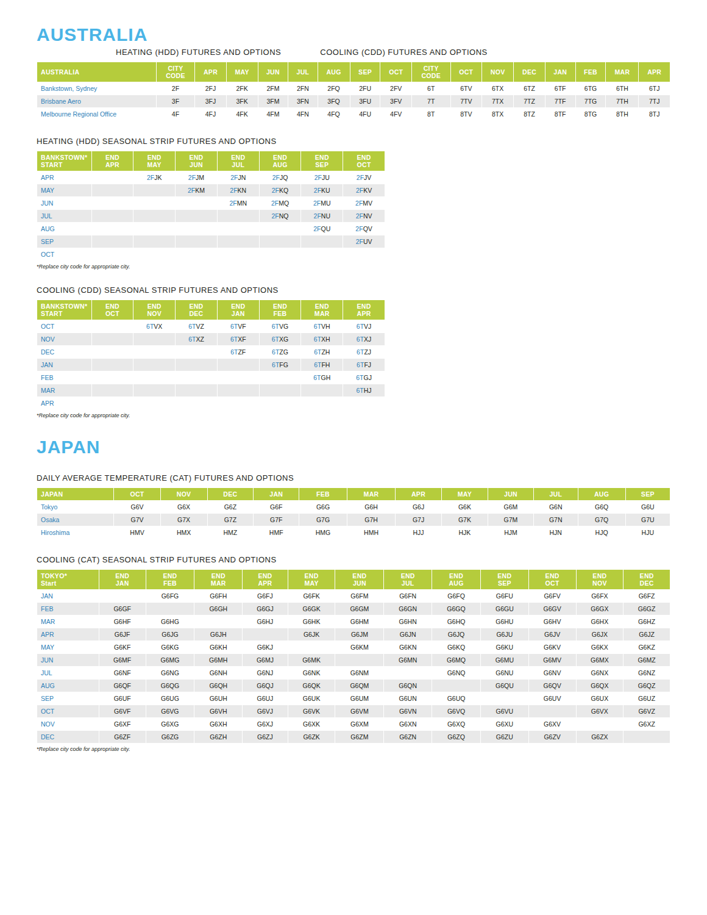AUSTRALIA
HEATING (HDD) FUTURES AND OPTIONS COOLING (CDD) FUTURES AND OPTIONS
| AUSTRALIA | CITY CODE | APR | MAY | JUN | JUL | AUG | SEP | OCT | CITY CODE | OCT | NOV | DEC | JAN | FEB | MAR | APR |
| --- | --- | --- | --- | --- | --- | --- | --- | --- | --- | --- | --- | --- | --- | --- | --- | --- |
| Bankstown, Sydney | 2F | 2FJ | 2FK | 2FM | 2FN | 2FQ | 2FU | 2FV | 6T | 6TV | 6TX | 6TZ | 6TF | 6TG | 6TH | 6TJ |
| Brisbane Aero | 3F | 3FJ | 3FK | 3FM | 3FN | 3FQ | 3FU | 3FV | 7T | 7TV | 7TX | 7TZ | 7TF | 7TG | 7TH | 7TJ |
| Melbourne Regional Office | 4F | 4FJ | 4FK | 4FM | 4FN | 4FQ | 4FU | 4FV | 8T | 8TV | 8TX | 8TZ | 8TF | 8TG | 8TH | 8TJ |
HEATING (HDD) SEASONAL STRIP FUTURES AND OPTIONS
| BANKSTOWN* START | END APR | END MAY | END JUN | END JUL | END AUG | END SEP | END OCT |
| --- | --- | --- | --- | --- | --- | --- | --- |
| APR | | 2F JK | 2F JM | 2F JN | 2F JQ | 2F JU | 2F JV |
| MAY | | | 2F KM | 2F KN | 2F KQ | 2F KU | 2F KV |
| JUN | | | | 2F MN | 2F MQ | 2F MU | 2F MV |
| JUL | | | | | 2F NQ | 2F NU | 2F NV |
| AUG | | | | | | 2F QU | 2F QV |
| SEP | | | | | | | 2F UV |
| OCT | | | | | | | |
*Replace city code for appropriate city.
COOLING (CDD) SEASONAL STRIP FUTURES AND OPTIONS
| BANKSTOWN* START | END OCT | END NOV | END DEC | END JAN | END FEB | END MAR | END APR |
| --- | --- | --- | --- | --- | --- | --- | --- |
| OCT | | 6T VX | 6T VZ | 6T VF | 6T VG | 6T VH | 6T VJ |
| NOV | | | 6T XZ | 6T XF | 6T XG | 6T XH | 6T XJ |
| DEC | | | | 6T ZF | 6T ZG | 6T ZH | 6T ZJ |
| JAN | | | | | 6T FG | 6T FH | 6T FJ |
| FEB | | | | | | 6T GH | 6T GJ |
| MAR | | | | | | | 6T HJ |
| APR | | | | | | | |
*Replace city code for appropriate city.
JAPAN
DAILY AVERAGE TEMPERATURE (CAT) FUTURES AND OPTIONS
| JAPAN | OCT | NOV | DEC | JAN | FEB | MAR | APR | MAY | JUN | JUL | AUG | SEP |
| --- | --- | --- | --- | --- | --- | --- | --- | --- | --- | --- | --- | --- |
| Tokyo | G6V | G6X | G6Z | G6F | G6G | G6H | G6J | G6K | G6M | G6N | G6Q | G6U |
| Osaka | G7V | G7X | G7Z | G7F | G7G | G7H | G7J | G7K | G7M | G7N | G7Q | G7U |
| Hiroshima | HMV | HMX | HMZ | HMF | HMG | HMH | HJJ | HJK | HJM | HJN | HJQ | HJU |
COOLING (CAT) SEASONAL STRIP FUTURES AND OPTIONS
| TOKYO* Start | END JAN | END FEB | END MAR | END APR | END MAY | END JUN | END JUL | END AUG | END SEP | END OCT | END NOV | END DEC |
| --- | --- | --- | --- | --- | --- | --- | --- | --- | --- | --- | --- | --- |
| JAN | | G6FG | G6FH | G6FJ | G6FK | G6FM | G6FN | G6FQ | G6FU | G6FV | G6FX | G6FZ |
| FEB | G6GF | | G6GH | G6GJ | G6GK | G6GM | G6GN | G6GQ | G6GU | G6GV | G6GX | G6GZ |
| MAR | G6HF | G6HG | | G6HJ | G6HK | G6HM | G6HN | G6HQ | G6HU | G6HV | G6HX | G6HZ |
| APR | G6JF | G6JG | G6JH | | G6JK | G6JM | G6JN | G6JQ | G6JU | G6JV | G6JX | G6JZ |
| MAY | G6KF | G6KG | G6KH | G6KJ | | G6KM | G6KN | G6KQ | G6KU | G6KV | G6KX | G6KZ |
| JUN | G6MF | G6MG | G6MH | G6MJ | G6MK | | G6MN | G6MQ | G6MU | G6MV | G6MX | G6MZ |
| JUL | G6NF | G6NG | G6NH | G6NJ | G6NK | G6NM | | G6NQ | G6NU | G6NV | G6NX | G6NZ |
| AUG | G6QF | G6QG | G6QH | G6QJ | G6QK | G6QM | G6QN | | G6QU | G6QV | G6QX | G6QZ |
| SEP | G6UF | G6UG | G6UH | G6UJ | G6UK | G6UM | G6UN | G6UQ | | G6UV | G6UX | G6UZ |
| OCT | G6VF | G6VG | G6VH | G6VJ | G6VK | G6VM | G6VN | G6VQ | G6VU | | G6VX | G6VZ |
| NOV | G6XF | G6XG | G6XH | G6XJ | G6XK | G6XM | G6XN | G6XQ | G6XU | G6XV | | G6XZ |
| DEC | G6ZF | G6ZG | G6ZH | G6ZJ | G6ZK | G6ZM | G6ZN | G6ZQ | G6ZU | G6ZV | G6ZX | |
*Replace city code for appropriate city.